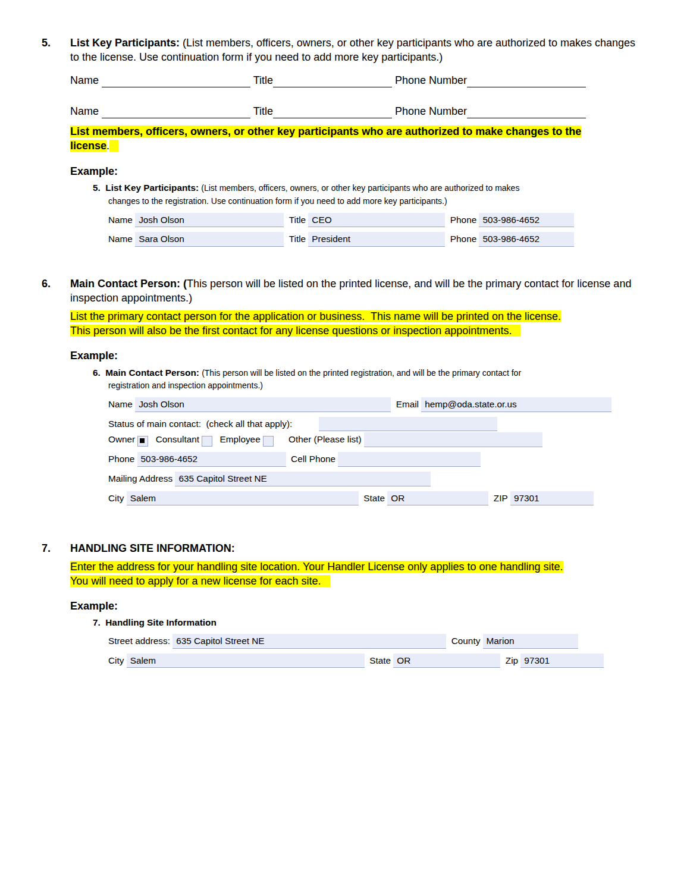5. List Key Participants: (List members, officers, owners, or other key participants who are authorized to makes changes to the license. Use continuation form if you need to add more key participants.)
Name Title Phone Number
Name Title Phone Number
List members, officers, owners, or other key participants who are authorized to make changes to the
license.
Example:
5. List Key Participants: (List members, officers, owners, or other key participants who are authorized to makes
changes to the registration. Use continuation form if you need to add more key participants.)
Name Josh Olson Title CEO Phone 503-986-4652
Name Sara Olson Title President Phone 503-986-4652
6. Main Contact Person: (This person will be listed on the printed license, and will be the primary contact for license and inspection appointments.)
List the primary contact person for the application or business. This name will be printed on the license.
This person will also be the first contact for any license questions or inspection appointments.
Example:
6. Main Contact Person: (This person will be listed on the printed registration, and will be the primary contact for
registration and inspection appointments.)
Name Josh Olson Email hemp@oda.state.or.us
Status of main contact: (check all that apply):
Owner Consultant Employee Other (Please list)
Phone 503-986-4652 Cell Phone
Mailing Address 635 Capitol Street NE
City Salem State OR ZIP 97301
7. HANDLING SITE INFORMATION:
Enter the address for your handling site location. Your Handler License only applies to one handling site.
You will need to apply for a new license for each site.
Example:
7. Handling Site Information
Street address: 635 Capitol Street NE County Marion
City Salem State OR Zip 97301